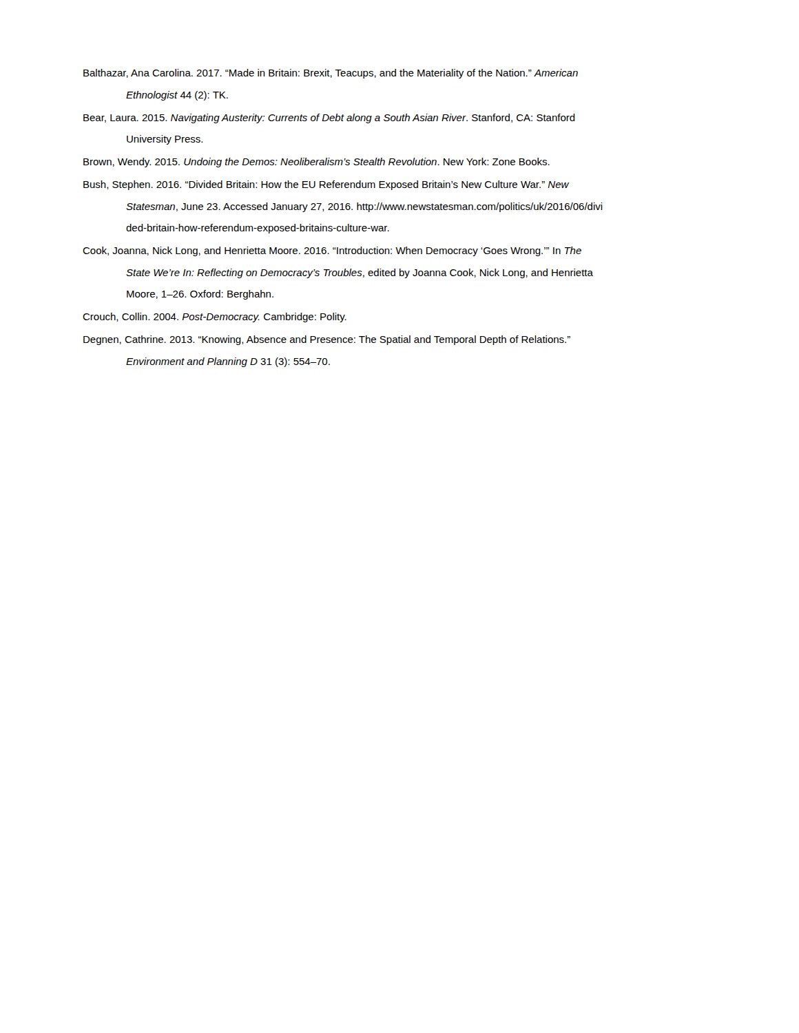Balthazar, Ana Carolina. 2017. “Made in Britain: Brexit, Teacups, and the Materiality of the Nation.” American Ethnologist 44 (2): TK.
Bear, Laura. 2015. Navigating Austerity: Currents of Debt along a South Asian River. Stanford, CA: Stanford University Press.
Brown, Wendy. 2015. Undoing the Demos: Neoliberalism’s Stealth Revolution. New York: Zone Books.
Bush, Stephen. 2016. “Divided Britain: How the EU Referendum Exposed Britain’s New Culture War.” New Statesman, June 23. Accessed January 27, 2016. http://www.newstatesman.com/politics/uk/2016/06/divided-britain-how-referendum-exposed-britains-culture-war.
Cook, Joanna, Nick Long, and Henrietta Moore. 2016. “Introduction: When Democracy ‘Goes Wrong.’” In The State We’re In: Reflecting on Democracy’s Troubles, edited by Joanna Cook, Nick Long, and Henrietta Moore, 1–26. Oxford: Berghahn.
Crouch, Collin. 2004. Post-Democracy. Cambridge: Polity.
Degnen, Cathrine. 2013. “Knowing, Absence and Presence: The Spatial and Temporal Depth of Relations.” Environment and Planning D 31 (3): 554–70.